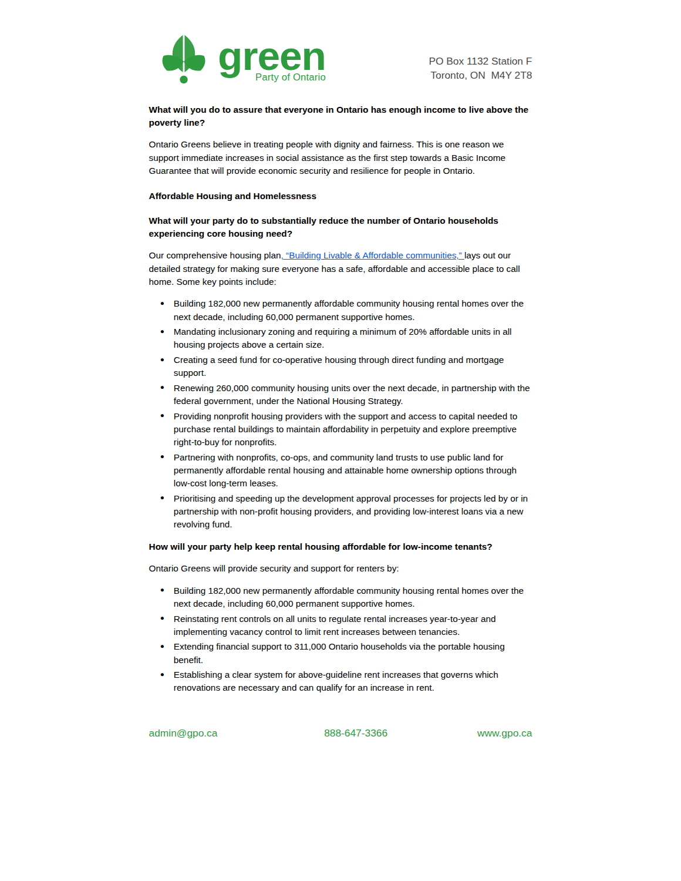green Party of Ontario
PO Box 1132 Station F
Toronto, ON M4Y 2T8
What will you do to assure that everyone in Ontario has enough income to live above the poverty line?
Ontario Greens believe in treating people with dignity and fairness. This is one reason we support immediate increases in social assistance as the first step towards a Basic Income Guarantee that will provide economic security and resilience for people in Ontario.
Affordable Housing and Homelessness
What will your party do to substantially reduce the number of Ontario households experiencing core housing need?
Our comprehensive housing plan, “Building Livable & Affordable communities,” lays out our detailed strategy for making sure everyone has a safe, affordable and accessible place to call home. Some key points include:
Building 182,000 new permanently affordable community housing rental homes over the next decade, including 60,000 permanent supportive homes.
Mandating inclusionary zoning and requiring a minimum of 20% affordable units in all housing projects above a certain size.
Creating a seed fund for co-operative housing through direct funding and mortgage support.
Renewing 260,000 community housing units over the next decade, in partnership with the federal government, under the National Housing Strategy.
Providing nonprofit housing providers with the support and access to capital needed to purchase rental buildings to maintain affordability in perpetuity and explore preemptive right-to-buy for nonprofits.
Partnering with nonprofits, co-ops, and community land trusts to use public land for permanently affordable rental housing and attainable home ownership options through low-cost long-term leases.
Prioritising and speeding up the development approval processes for projects led by or in partnership with non-profit housing providers, and providing low-interest loans via a new revolving fund.
How will your party help keep rental housing affordable for low-income tenants?
Ontario Greens will provide security and support for renters by:
Building 182,000 new permanently affordable community housing rental homes over the next decade, including 60,000 permanent supportive homes.
Reinstating rent controls on all units to regulate rental increases year-to-year and implementing vacancy control to limit rent increases between tenancies.
Extending financial support to 311,000 Ontario households via the portable housing benefit.
Establishing a clear system for above-guideline rent increases that governs which renovations are necessary and can qualify for an increase in rent.
admin@gpo.ca
888-647-3366
www.gpo.ca